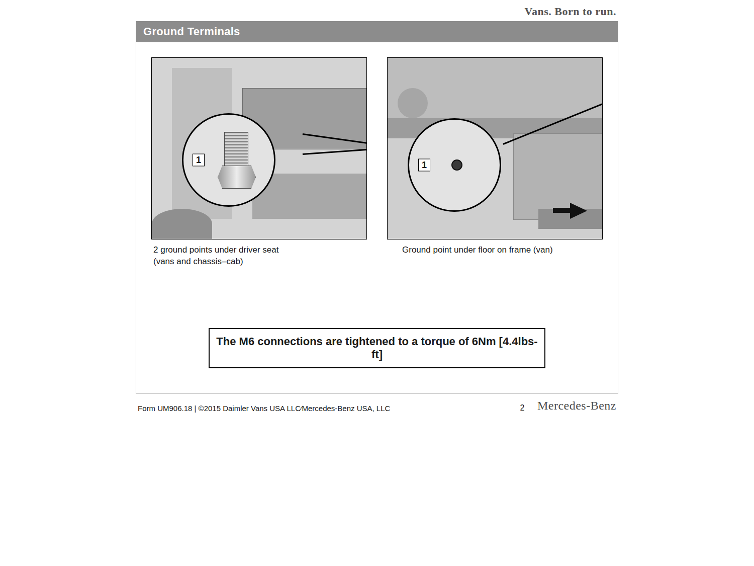Vans. Born to run.
Ground Terminals
1
2 ground points under driver seat
(vans and chassis–cab)
1
Ground point under floor on frame (van)
The M6 connections are tightened to a torque of 6Nm [4.4lbs-ft]
Form UM906.18 | ©2015 Daimler Vans USA LLC∕Mercedes-Benz USA, LLC
2
Mercedes-Benz